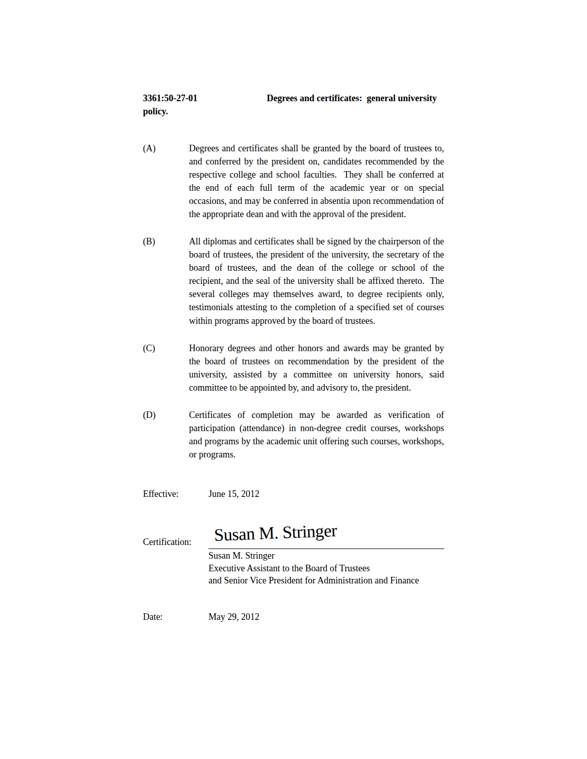3361:50-27-01 Degrees and certificates: general university policy.
(A) Degrees and certificates shall be granted by the board of trustees to, and conferred by the president on, candidates recommended by the respective college and school faculties. They shall be conferred at the end of each full term of the academic year or on special occasions, and may be conferred in absentia upon recommendation of the appropriate dean and with the approval of the president.
(B) All diplomas and certificates shall be signed by the chairperson of the board of trustees, the president of the university, the secretary of the board of trustees, and the dean of the college or school of the recipient, and the seal of the university shall be affixed thereto. The several colleges may themselves award, to degree recipients only, testimonials attesting to the completion of a specified set of courses within programs approved by the board of trustees.
(C) Honorary degrees and other honors and awards may be granted by the board of trustees on recommendation by the president of the university, assisted by a committee on university honors, said committee to be appointed by, and advisory to, the president.
(D) Certificates of completion may be awarded as verification of participation (attendance) in non-degree credit courses, workshops and programs by the academic unit offering such courses, workshops, or programs.
Effective:
June 15, 2012
Certification:
Susan M. Stringer
Susan M. Stringer
Executive Assistant to the Board of Trustees
and Senior Vice President for Administration and Finance
Date:
May 29, 2012